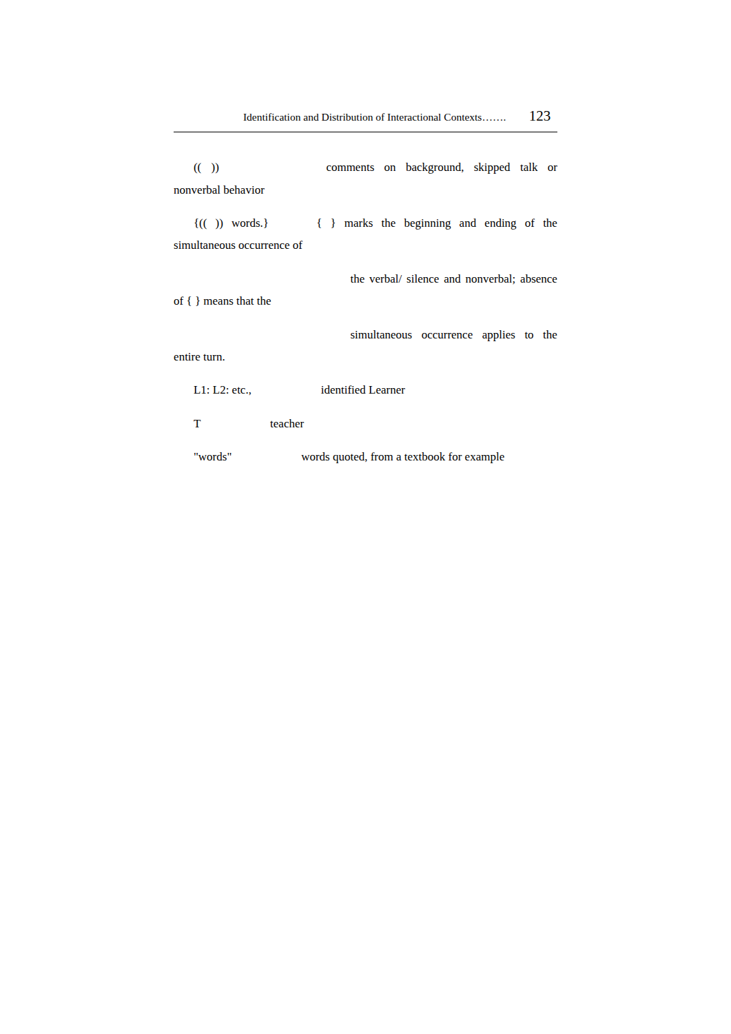Identification and Distribution of Interactional Contexts……. 123
(( )) comments on background, skipped talk or nonverbal behavior
{(( )) words.} { } marks the beginning and ending of the simultaneous occurrence of
the verbal/ silence and nonverbal; absence of { } means that the
simultaneous occurrence applies to the entire turn.
L1: L2: etc., identified Learner
T teacher
"words" words quoted, from a textbook for example